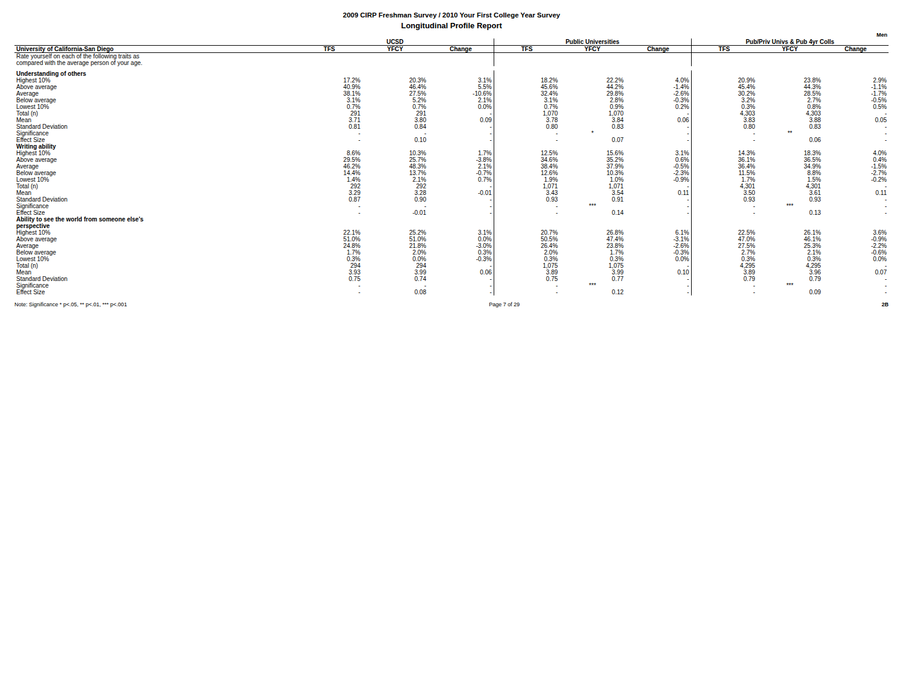2009 CIRP Freshman Survey / 2010 Your First College Year Survey
Longitudinal Profile Report
Men
| | UCSD | Public Universities | Pub/Priv Univs & Pub 4yr Colls |
| --- | --- | --- | --- |
| University of California-San Diego | TFS | YFCY | Change | TFS | YFCY | Change | TFS | YFCY | Change |
| Rate yourself on each of the following traits as | | | |
| compared with the average person of your age. | | | |
| Understanding of others | | | |
| Highest 10% | 17.2% | 20.3% | 3.1% | 18.2% | 22.2% | 4.0% | 20.9% | 23.8% | 2.9% |
| Above average | 40.9% | 46.4% | 5.5% | 45.6% | 44.2% | -1.4% | 45.4% | 44.3% | -1.1% |
| Average | 38.1% | 27.5% | -10.6% | 32.4% | 29.8% | -2.6% | 30.2% | 28.5% | -1.7% |
| Below average | 3.1% | 5.2% | 2.1% | 3.1% | 2.8% | -0.3% | 3.2% | 2.7% | -0.5% |
| Lowest 10% | 0.7% | 0.7% | 0.0% | 0.7% | 0.9% | 0.2% | 0.3% | 0.8% | 0.5% |
| Total (n) | 291 | 291 | - | 1,070 | 1,070 | - | 4,303 | 4,303 | - |
| Mean | 3.71 | 3.80 | 0.09 | 3.78 | 3.84 | 0.06 | 3.83 | 3.88 | 0.05 |
| Standard Deviation | 0.81 | 0.84 | - | 0.80 | 0.83 | - | 0.80 | 0.83 | - |
| Significance | - | - | - | - | * | - | - | ** | - |
| Effect Size | - | 0.10 | - | - | 0.07 | - | - | 0.06 | - |
| Writing ability | | | |
| Highest 10% | 8.6% | 10.3% | 1.7% | 12.5% | 15.6% | 3.1% | 14.3% | 18.3% | 4.0% |
| Above average | 29.5% | 25.7% | -3.8% | 34.6% | 35.2% | 0.6% | 36.1% | 36.5% | 0.4% |
| Average | 46.2% | 48.3% | 2.1% | 38.4% | 37.9% | -0.5% | 36.4% | 34.9% | -1.5% |
| Below average | 14.4% | 13.7% | -0.7% | 12.6% | 10.3% | -2.3% | 11.5% | 8.8% | -2.7% |
| Lowest 10% | 1.4% | 2.1% | 0.7% | 1.9% | 1.0% | -0.9% | 1.7% | 1.5% | -0.2% |
| Total (n) | 292 | 292 | - | 1,071 | 1,071 | - | 4,301 | 4,301 | - |
| Mean | 3.29 | 3.28 | -0.01 | 3.43 | 3.54 | 0.11 | 3.50 | 3.61 | 0.11 |
| Standard Deviation | 0.87 | 0.90 | - | 0.93 | 0.91 | - | 0.93 | 0.93 | - |
| Significance | - | - | - | - | *** | - | - | *** | - |
| Effect Size | - | -0.01 | - | - | 0.14 | - | - | 0.13 | - |
| Ability to see the world from someone else's | | | |
| perspective | | | |
| Highest 10% | 22.1% | 25.2% | 3.1% | 20.7% | 26.8% | 6.1% | 22.5% | 26.1% | 3.6% |
| Above average | 51.0% | 51.0% | 0.0% | 50.5% | 47.4% | -3.1% | 47.0% | 46.1% | -0.9% |
| Average | 24.8% | 21.8% | -3.0% | 26.4% | 23.8% | -2.6% | 27.5% | 25.3% | -2.2% |
| Below average | 1.7% | 2.0% | 0.3% | 2.0% | 1.7% | -0.3% | 2.7% | 2.1% | -0.6% |
| Lowest 10% | 0.3% | 0.0% | -0.3% | 0.3% | 0.3% | 0.0% | 0.3% | 0.3% | 0.0% |
| Total (n) | 294 | 294 | - | 1,075 | 1,075 | - | 4,295 | 4,295 | - |
| Mean | 3.93 | 3.99 | 0.06 | 3.89 | 3.99 | 0.10 | 3.89 | 3.96 | 0.07 |
| Standard Deviation | 0.75 | 0.74 | - | 0.75 | 0.77 | - | 0.79 | 0.79 | - |
| Significance | - | - | - | - | *** | - | - | *** | - |
| Effect Size | - | 0.08 | - | - | 0.12 | - | - | 0.09 | - |
Note: Significance * p<.05, ** p<.01, *** p<.001
Page 7 of 29
2B